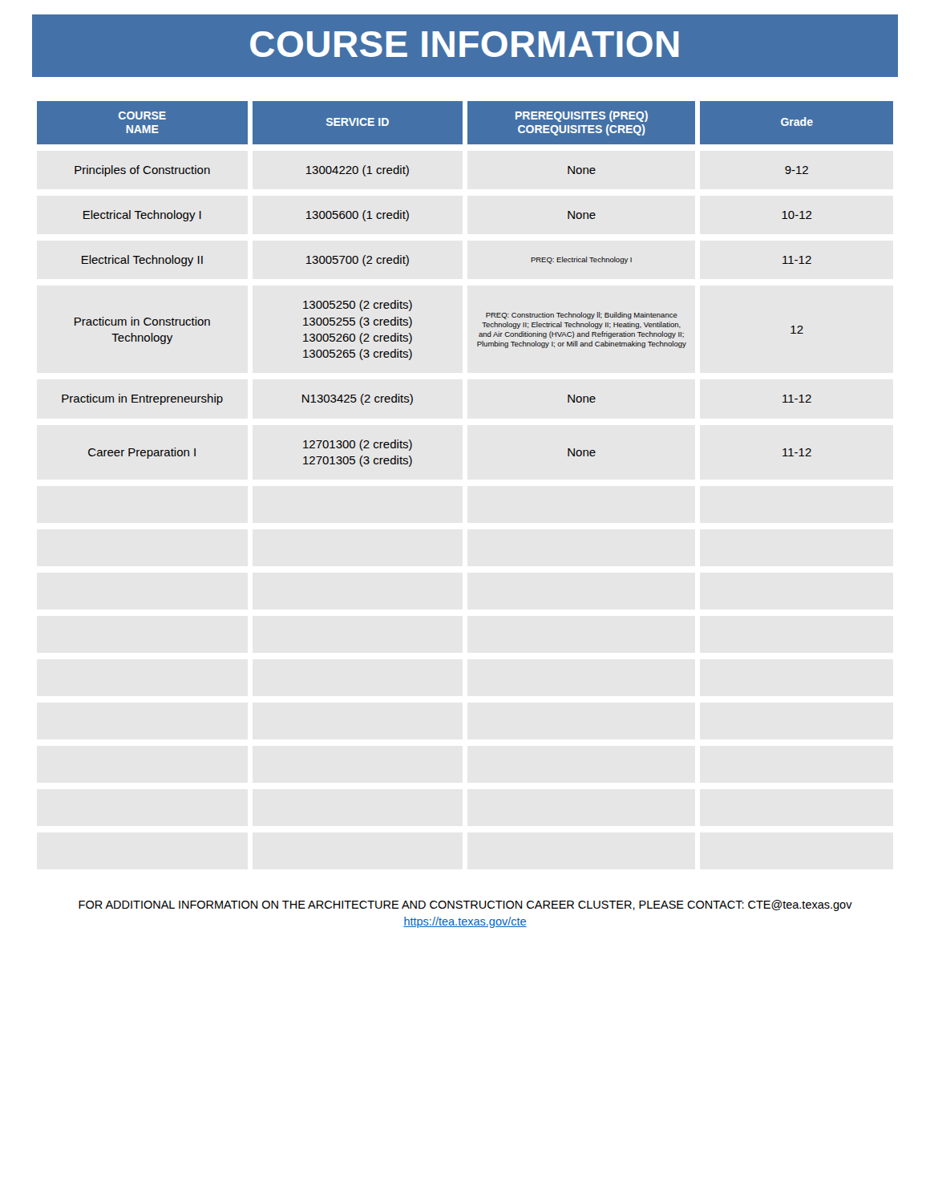COURSE INFORMATION
| COURSE NAME | SERVICE ID | PREREQUISITES (PREQ) COREQUISITES (CREQ) | Grade |
| --- | --- | --- | --- |
| Principles of Construction | 13004220 (1 credit) | None | 9-12 |
| Electrical Technology I | 13005600 (1 credit) | None | 10-12 |
| Electrical Technology II | 13005700 (2 credit) | PREQ: Electrical Technology I | 11-12 |
| Practicum in Construction Technology | 13005250 (2 credits) 13005255 (3 credits) 13005260 (2 credits) 13005265 (3 credits) | PREQ: Construction Technology ll; Building Maintenance Technology II; Electrical Technology II; Heating, Ventilation, and Air Conditioning (HVAC) and Refrigeration Technology II; Plumbing Technology I; or Mill and Cabinetmaking Technology | 12 |
| Practicum in Entrepreneurship | N1303425 (2 credits) | None | 11-12 |
| Career Preparation I | 12701300 (2 credits) 12701305 (3 credits) | None | 11-12 |
FOR ADDITIONAL INFORMATION ON THE ARCHITECTURE AND CONSTRUCTION CAREER CLUSTER, PLEASE CONTACT: CTE@tea.texas.gov
https://tea.texas.gov/cte